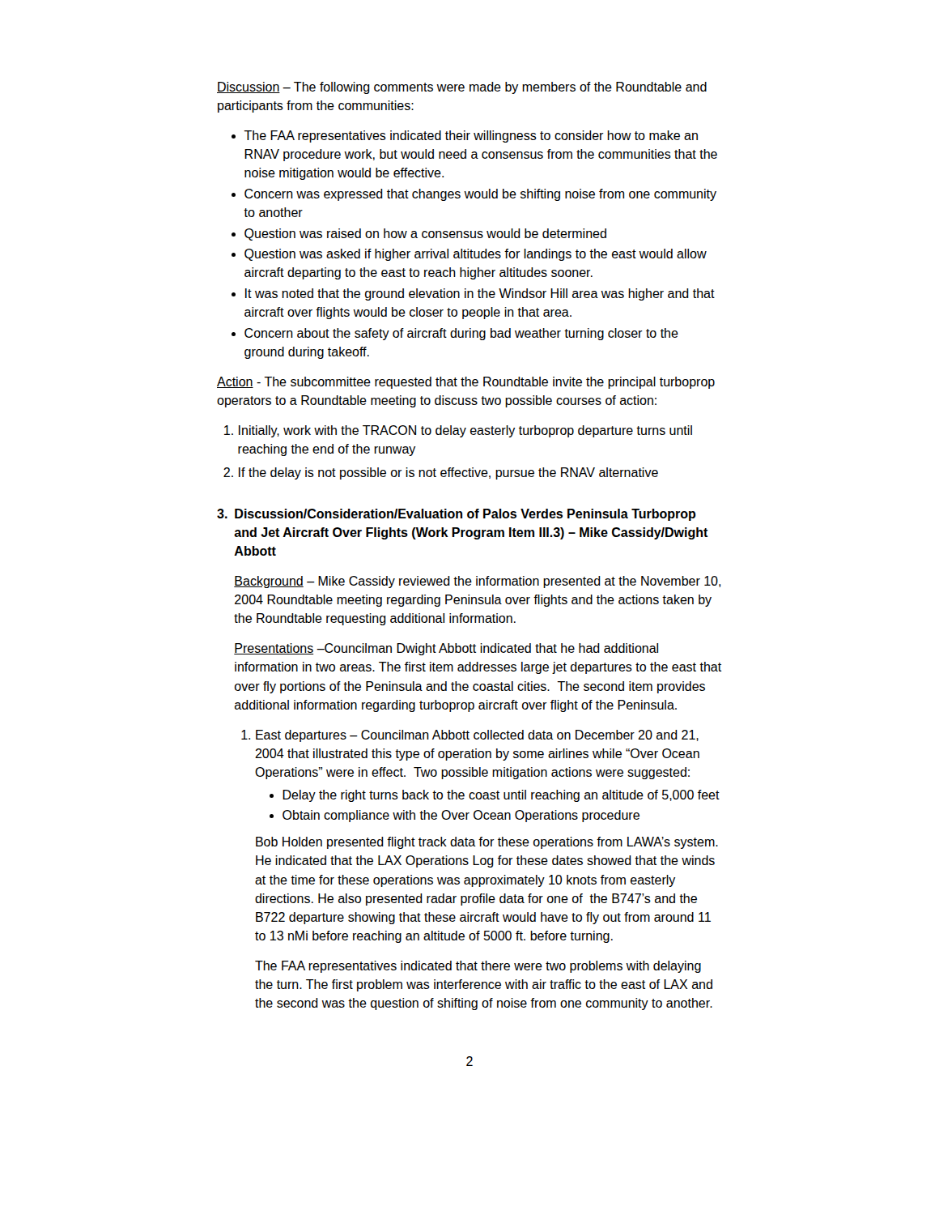Discussion – The following comments were made by members of the Roundtable and participants from the communities:
The FAA representatives indicated their willingness to consider how to make an RNAV procedure work, but would need a consensus from the communities that the noise mitigation would be effective.
Concern was expressed that changes would be shifting noise from one community to another
Question was raised on how a consensus would be determined
Question was asked if higher arrival altitudes for landings to the east would allow aircraft departing to the east to reach higher altitudes sooner.
It was noted that the ground elevation in the Windsor Hill area was higher and that aircraft over flights would be closer to people in that area.
Concern about the safety of aircraft during bad weather turning closer to the ground during takeoff.
Action - The subcommittee requested that the Roundtable invite the principal turboprop operators to a Roundtable meeting to discuss two possible courses of action:
Initially, work with the TRACON to delay easterly turboprop departure turns until reaching the end of the runway
If the delay is not possible or is not effective, pursue the RNAV alternative
3.
Discussion/Consideration/Evaluation of Palos Verdes Peninsula Turboprop and Jet Aircraft Over Flights (Work Program Item III.3) – Mike Cassidy/Dwight Abbott
Background – Mike Cassidy reviewed the information presented at the November 10, 2004 Roundtable meeting regarding Peninsula over flights and the actions taken by the Roundtable requesting additional information.
Presentations –Councilman Dwight Abbott indicated that he had additional information in two areas. The first item addresses large jet departures to the east that over fly portions of the Peninsula and the coastal cities. The second item provides additional information regarding turboprop aircraft over flight of the Peninsula.
East departures – Councilman Abbott collected data on December 20 and 21, 2004 that illustrated this type of operation by some airlines while “Over Ocean Operations” were in effect. Two possible mitigation actions were suggested:
Delay the right turns back to the coast until reaching an altitude of 5,000 feet
Obtain compliance with the Over Ocean Operations procedure
Bob Holden presented flight track data for these operations from LAWA’s system. He indicated that the LAX Operations Log for these dates showed that the winds at the time for these operations was approximately 10 knots from easterly directions. He also presented radar profile data for one of the B747’s and the B722 departure showing that these aircraft would have to fly out from around 11 to 13 nMi before reaching an altitude of 5000 ft. before turning.
The FAA representatives indicated that there were two problems with delaying the turn. The first problem was interference with air traffic to the east of LAX and the second was the question of shifting of noise from one community to another.
2